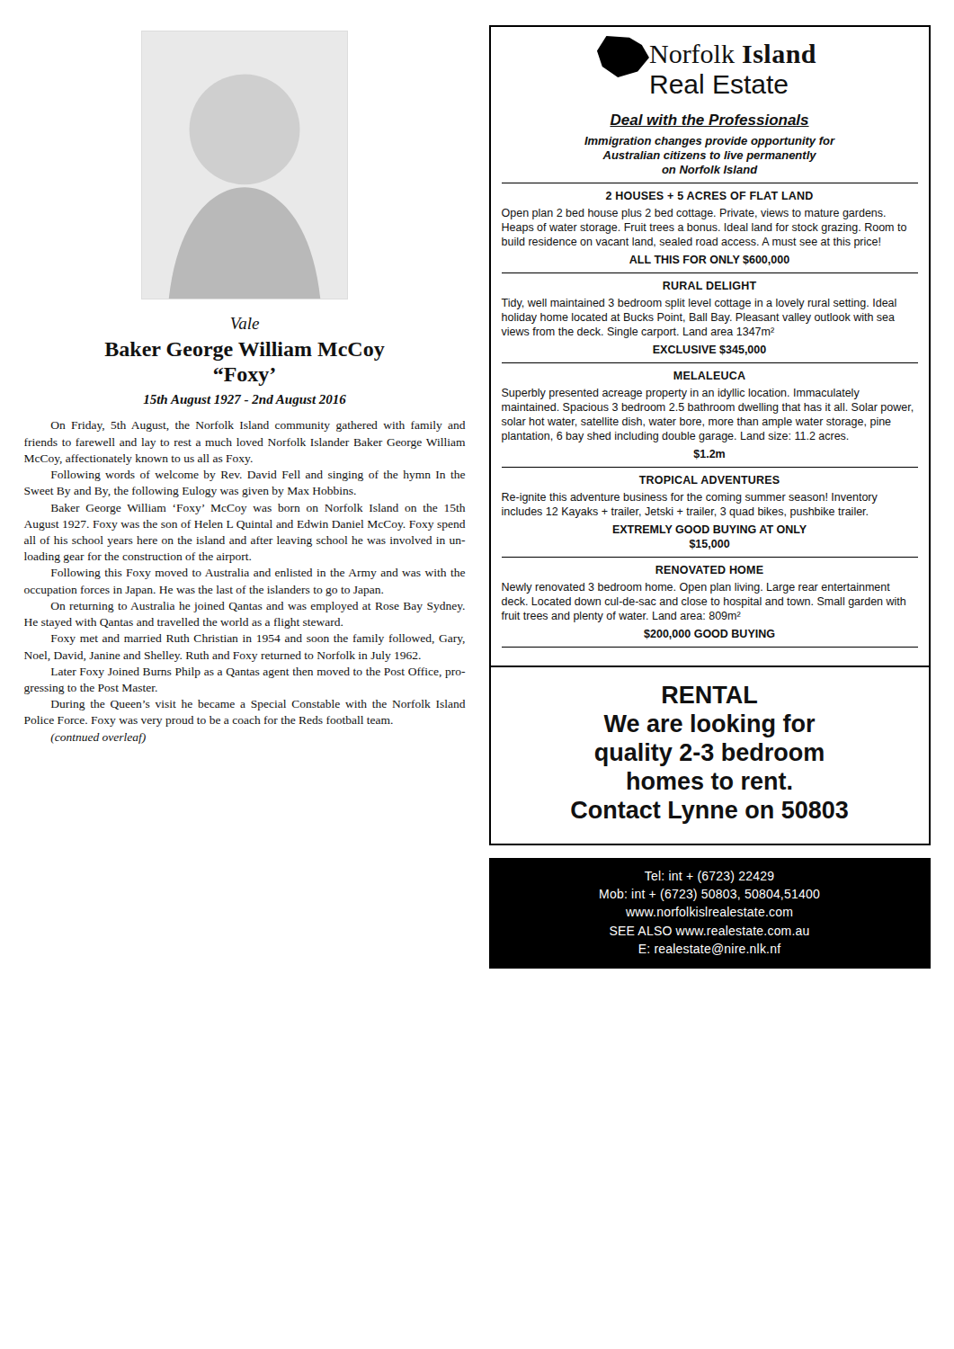Vale
Baker George William McCoy “Foxy’
15th August 1927 - 2nd August 2016
On Friday, 5th August, the Norfolk Island community gathered with family and friends to farewell and lay to rest a much loved Norfolk Islander Baker George William McCoy, affectionately known to us all as Foxy.
Following words of welcome by Rev. David Fell and singing of the hymn In the Sweet By and By, the following Eulogy was given by Max Hobbins.
Baker George William ‘Foxy’ McCoy was born on Norfolk Island on the 15th August 1927. Foxy was the son of Helen L Quintal and Edwin Daniel McCoy. Foxy spend all of his school years here on the island and after leaving school he was involved in unloading gear for the construction of the airport.
Following this Foxy moved to Australia and enlisted in the Army and was with the occupation forces in Japan. He was the last of the islanders to go to Japan.
On returning to Australia he joined Qantas and was employed at Rose Bay Sydney. He stayed with Qantas and travelled the world as a flight steward.
Foxy met and married Ruth Christian in 1954 and soon the family followed, Gary, Noel, David, Janine and Shelley. Ruth and Foxy returned to Norfolk in July 1962.
Later Foxy Joined Burns Philp as a Qantas agent then moved to the Post Office, progressing to the Post Master.
During the Queen’s visit he became a Special Constable with the Norfolk Island Police Force. Foxy was very proud to be a coach for the Reds football team.
(contnued overleaf)
Norfolk Island
Real Estate
Deal with the Professionals
Immigration changes provide opportunity for
Australian citizens to live permanently
on Norfolk Island
2 HOUSES + 5 ACRES OF FLAT LAND
Open plan 2 bed house plus 2 bed cottage. Private, views to mature gardens. Heaps of water storage. Fruit trees a bonus. Ideal land for stock grazing. Room to build residence on vacant land, sealed road access. A must see at this price!
ALL THIS FOR ONLY $600,000
RURAL DELIGHT
Tidy, well maintained 3 bedroom split level cottage in a lovely rural setting. Ideal holiday home located at Bucks Point, Ball Bay. Pleasant valley outlook with sea views from the deck. Single carport. Land area 1347m²
EXCLUSIVE $345,000
MELALEUCA
Superbly presented acreage property in an idyllic location. Immaculately maintained. Spacious 3 bedroom 2.5 bathroom dwelling that has it all. Solar power, solar hot water, satellite dish, water bore, more than ample water storage, pine plantation, 6 bay shed including double garage. Land size: 11.2 acres.
$1.2m
TROPICAL ADVENTURES
Re-ignite this adventure business for the coming summer season! Inventory includes 12 Kayaks + trailer, Jetski + trailer, 3 quad bikes, pushbike trailer.
EXTREMLY GOOD BUYING AT ONLY
$15,000
RENOVATED HOME
Newly renovated 3 bedroom home. Open plan living. Large rear entertainment deck. Located down cul-de-sac and close to hospital and town. Small garden with fruit trees and plenty of water. Land area: 809m²
$200,000 GOOD BUYING
RENTAL
We are looking for
quality 2-3 bedroom
homes to rent.
Contact Lynne on 50803
Tel: int + (6723) 22429
Mob: int + (6723) 50803, 50804,51400
www.norfolkislrealestate.com
SEE ALSO www.realestate.com.au
E: realestate@nire.nlk.nf